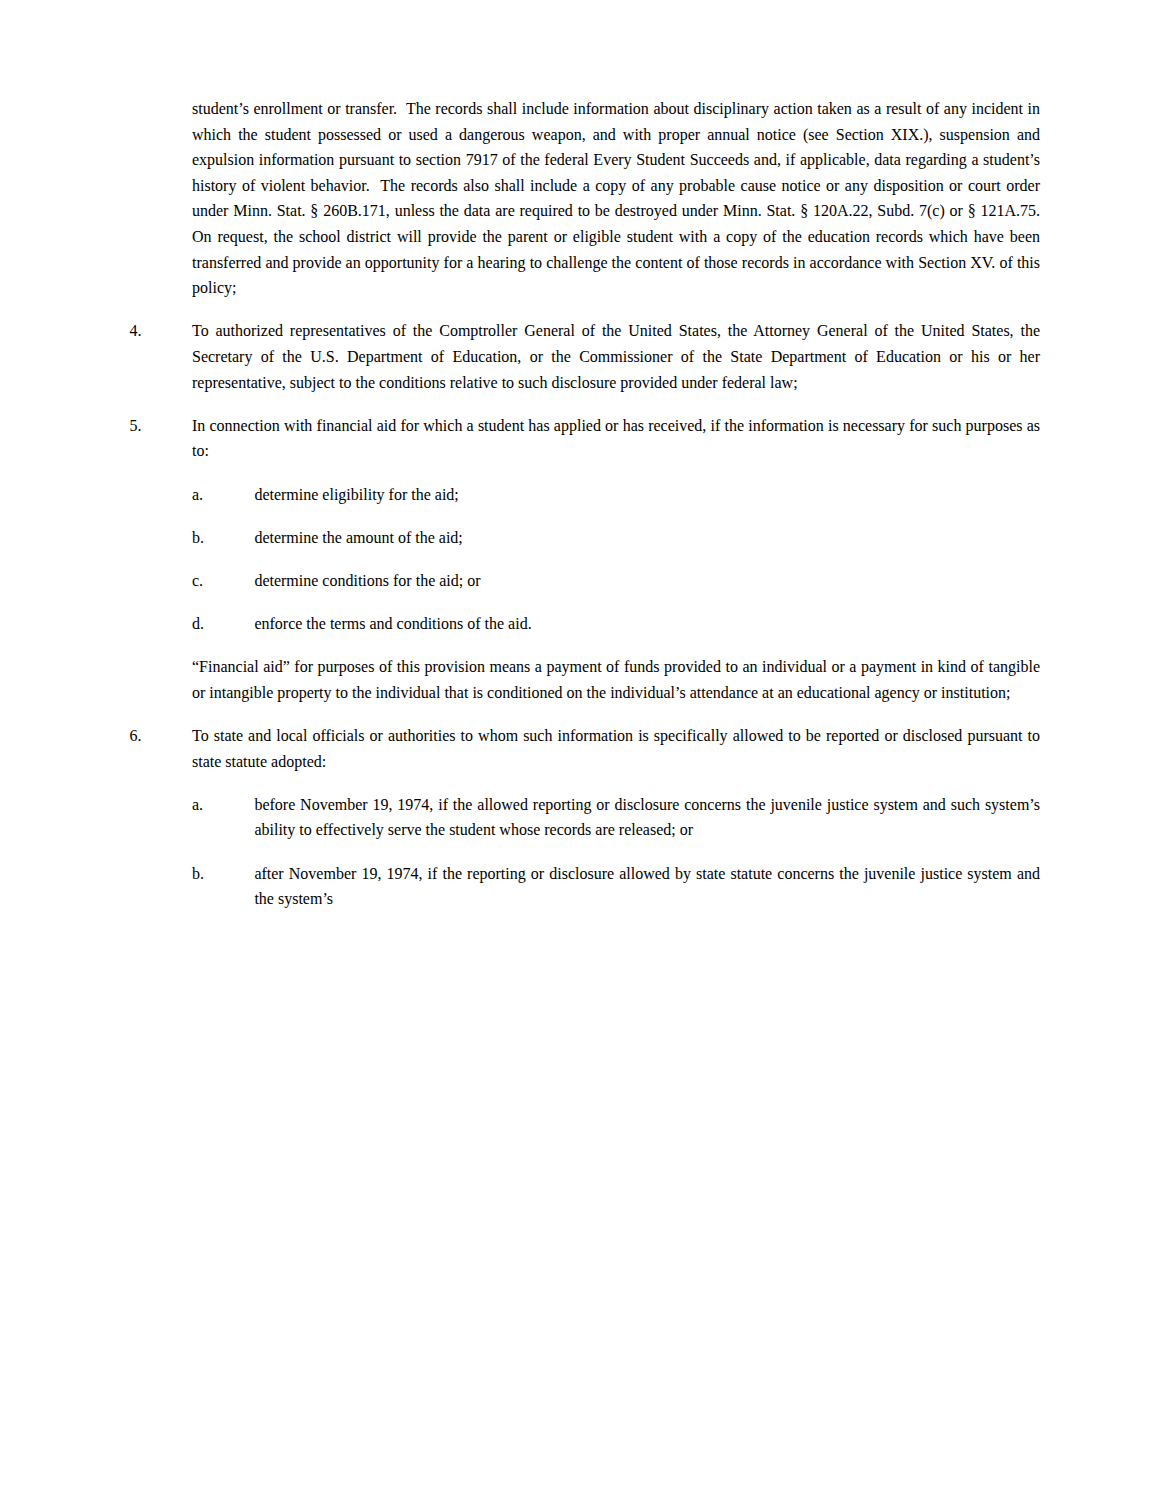student’s enrollment or transfer. The records shall include information about disciplinary action taken as a result of any incident in which the student possessed or used a dangerous weapon, and with proper annual notice (see Section XIX.), suspension and expulsion information pursuant to section 7917 of the federal Every Student Succeeds and, if applicable, data regarding a student’s history of violent behavior. The records also shall include a copy of any probable cause notice or any disposition or court order under Minn. Stat. § 260B.171, unless the data are required to be destroyed under Minn. Stat. § 120A.22, Subd. 7(c) or § 121A.75. On request, the school district will provide the parent or eligible student with a copy of the education records which have been transferred and provide an opportunity for a hearing to challenge the content of those records in accordance with Section XV. of this policy;
4.
To authorized representatives of the Comptroller General of the United States, the Attorney General of the United States, the Secretary of the U.S. Department of Education, or the Commissioner of the State Department of Education or his or her representative, subject to the conditions relative to such disclosure provided under federal law;
5.
In connection with financial aid for which a student has applied or has received, if the information is necessary for such purposes as to:
a.
determine eligibility for the aid;
b.
determine the amount of the aid;
c.
determine conditions for the aid; or
d.
enforce the terms and conditions of the aid.
“Financial aid” for purposes of this provision means a payment of funds provided to an individual or a payment in kind of tangible or intangible property to the individual that is conditioned on the individual’s attendance at an educational agency or institution;
6.
To state and local officials or authorities to whom such information is specifically allowed to be reported or disclosed pursuant to state statute adopted:
a.
before November 19, 1974, if the allowed reporting or disclosure concerns the juvenile justice system and such system’s ability to effectively serve the student whose records are released; or
b.
after November 19, 1974, if the reporting or disclosure allowed by state statute concerns the juvenile justice system and the system’s